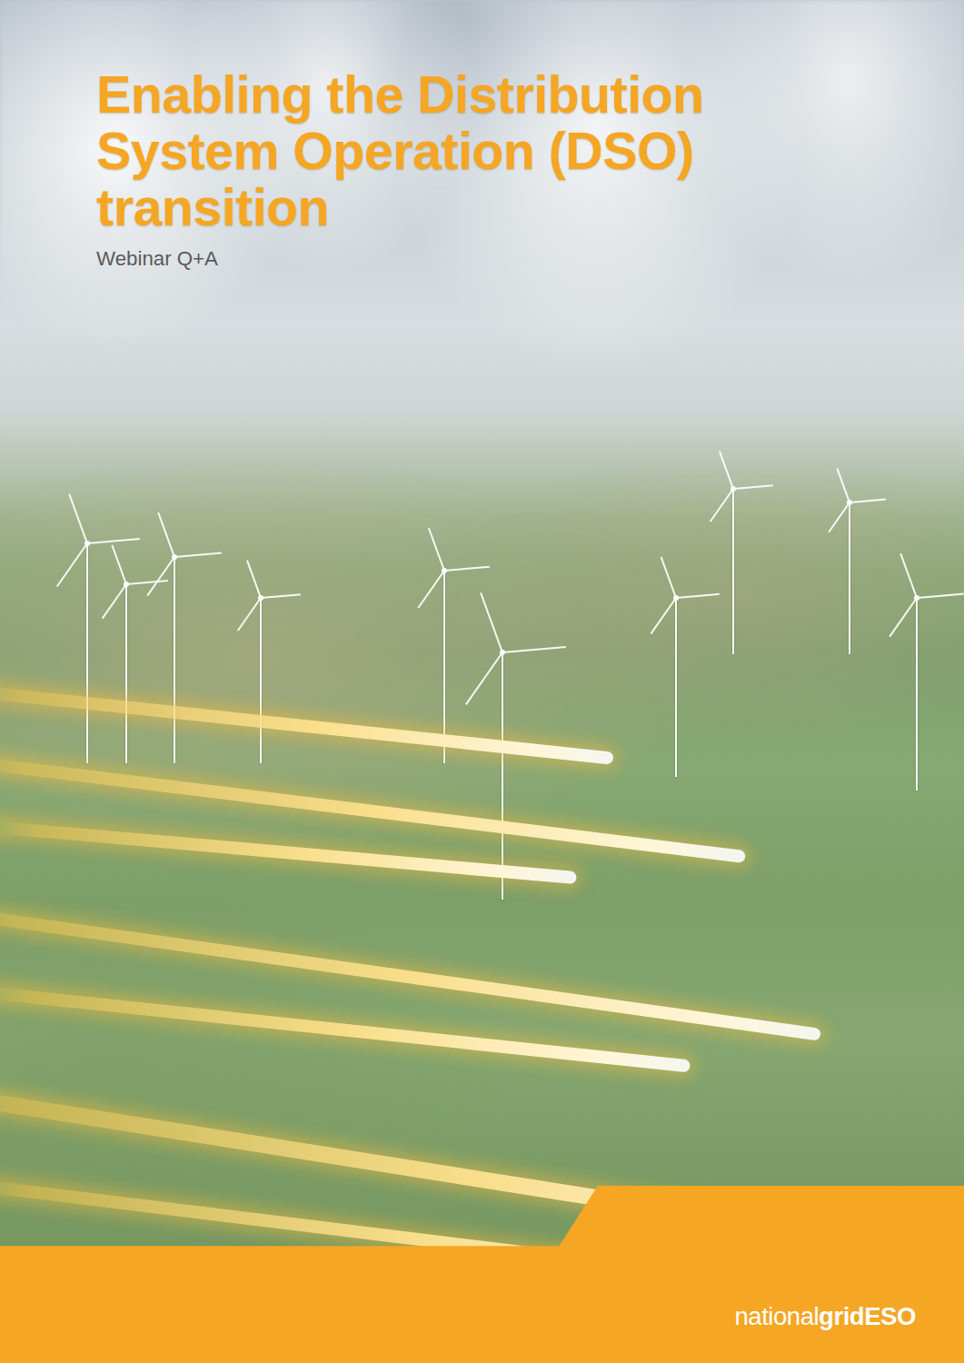Enabling the Distribution System Operation (DSO) transition
Webinar Q+A
nationalgrid ESO